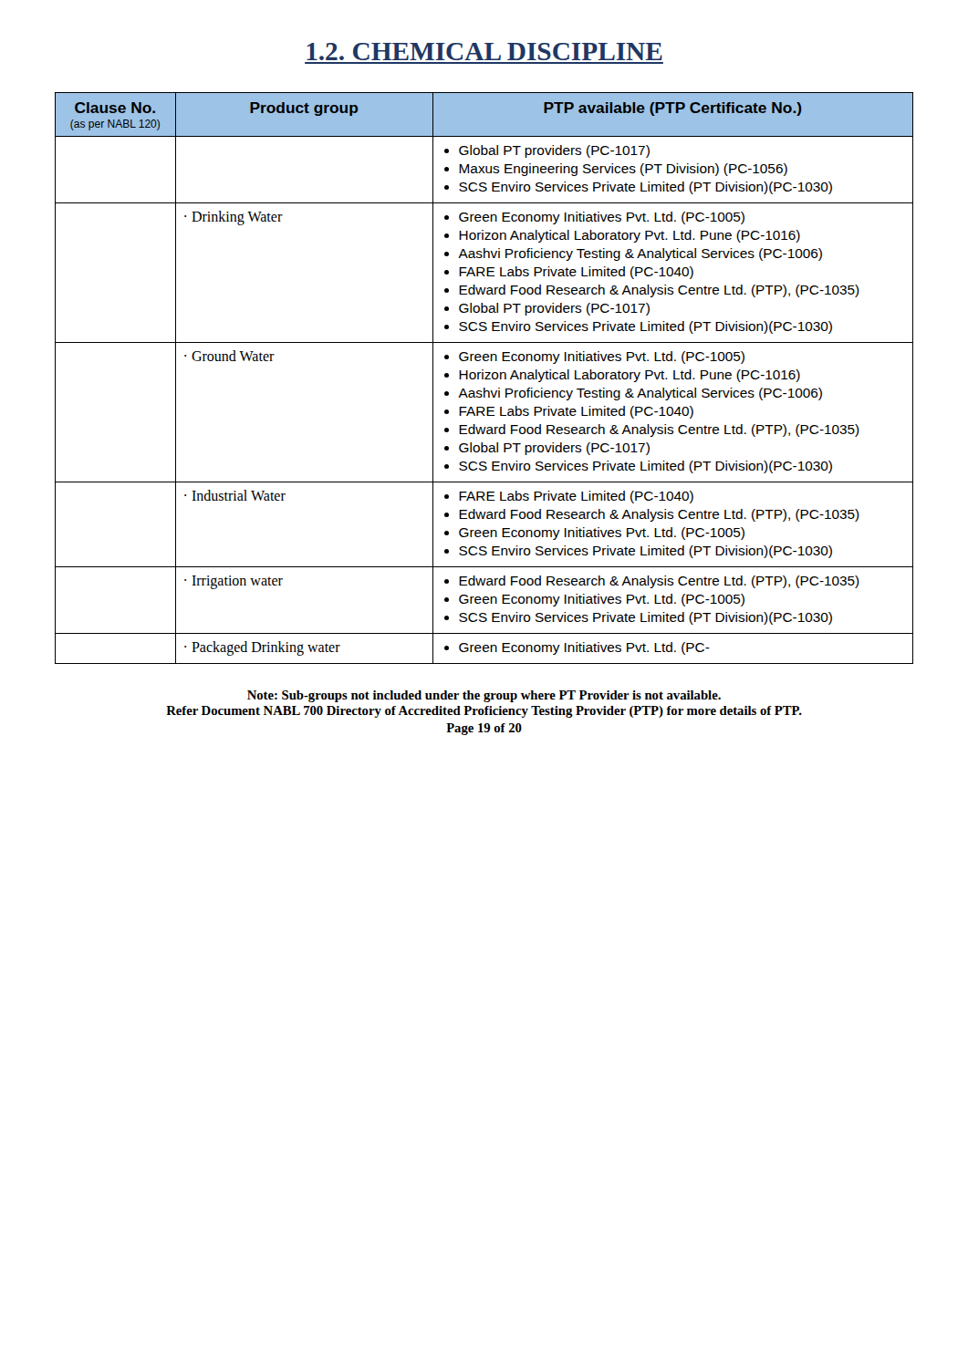1.2. CHEMICAL DISCIPLINE
| Clause No. (as per NABL 120) | Product group | PTP available (PTP Certificate No.) |
| --- | --- | --- |
| | | Global PT providers (PC-1017) Maxus Engineering Services (PT Division) (PC-1056) SCS Enviro Services Private Limited (PT Division)(PC-1030) |
| | · Drinking Water | Green Economy Initiatives Pvt. Ltd. (PC-1005) Horizon Analytical Laboratory Pvt. Ltd. Pune (PC-1016) Aashvi Proficiency Testing & Analytical Services (PC-1006) FARE Labs Private Limited (PC-1040) Edward Food Research & Analysis Centre Ltd. (PTP), (PC-1035) Global PT providers (PC-1017) SCS Enviro Services Private Limited (PT Division)(PC-1030) |
| | · Ground Water | Green Economy Initiatives Pvt. Ltd. (PC-1005) Horizon Analytical Laboratory Pvt. Ltd. Pune (PC-1016) Aashvi Proficiency Testing & Analytical Services (PC-1006) FARE Labs Private Limited (PC-1040) Edward Food Research & Analysis Centre Ltd. (PTP), (PC-1035) Global PT providers (PC-1017) SCS Enviro Services Private Limited (PT Division)(PC-1030) |
| | · Industrial Water | FARE Labs Private Limited (PC-1040) Edward Food Research & Analysis Centre Ltd. (PTP), (PC-1035) Green Economy Initiatives Pvt. Ltd. (PC-1005) SCS Enviro Services Private Limited (PT Division)(PC-1030) |
| | · Irrigation water | Edward Food Research & Analysis Centre Ltd. (PTP), (PC-1035) Green Economy Initiatives Pvt. Ltd. (PC-1005) SCS Enviro Services Private Limited (PT Division)(PC-1030) |
| | · Packaged Drinking water | Green Economy Initiatives Pvt. Ltd. (PC- |
Note: Sub-groups not included under the group where PT Provider is not available.
Refer Document NABL 700 Directory of Accredited Proficiency Testing Provider (PTP) for more details of PTP.
Page 19 of 20